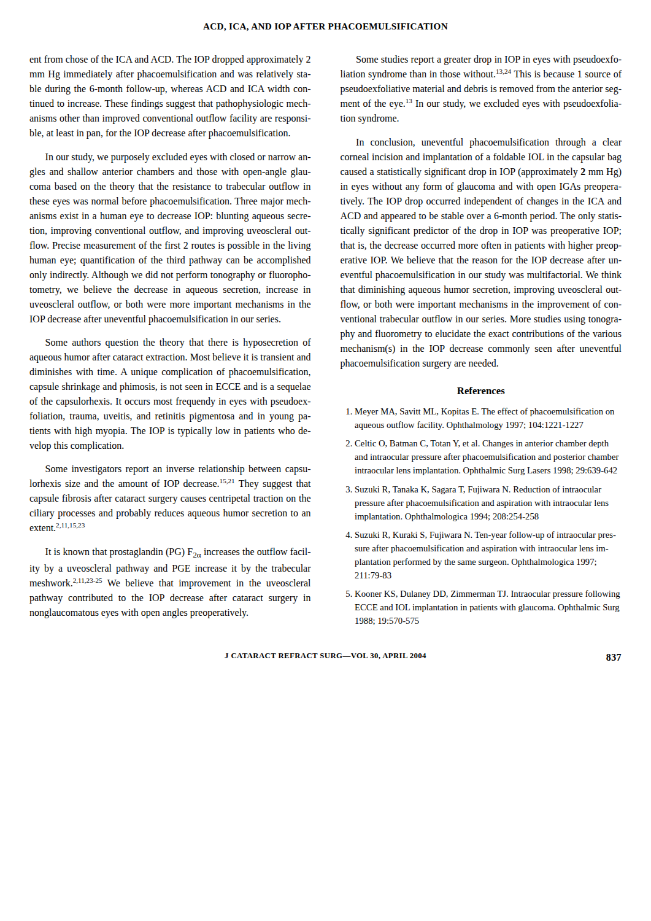ACD, ICA, AND IOP AFTER PHACOEMULSIFICATION
ent from chose of the ICA and ACD. The IOP dropped approximately 2 mm Hg immediately after phacoemulsification and was relatively stable during the 6-month follow-up, whereas ACD and ICA width continued to increase. These findings suggest that pathophysiologic mechanisms other than improved conventional outflow facility are responsible, at least in pan, for the IOP decrease after phacoemulsification.
In our study, we purposely excluded eyes with closed or narrow angles and shallow anterior chambers and those with open-angle glaucoma based on the theory that the resistance to trabecular outflow in these eyes was normal before phacoemulsification. Three major mechanisms exist in a human eye to decrease IOP: blunting aqueous secretion, improving conventional outflow, and improving uveoscleral outflow. Precise measurement of the first 2 routes is possible in the living human eye; quantification of the third pathway can be accomplished only indirectly. Although we did not perform tonography or fluorophotometry, we believe the decrease in aqueous secretion, increase in uveoscleral outflow, or both were more important mechanisms in the IOP decrease after uneventful phacoemulsification in our series.
Some authors question the theory that there is hyposecretion of aqueous humor after cataract extraction. Most believe it is transient and diminishes with time. A unique complication of phacoemulsification, capsule shrinkage and phimosis, is not seen in ECCE and is a sequelae of the capsulorhexis. It occurs most frequendy in eyes with pseudoexfoliation, trauma, uveitis, and retinitis pigmentosa and in young patients with high myopia. The IOP is typically low in patients who develop this complication.
Some investigators report an inverse relationship between capsulorhexis size and the amount of IOP decrease.15,21 They suggest that capsule fibrosis after cataract surgery causes centripetal traction on the ciliary processes and probably reduces aqueous humor secretion to an extent.2,11,15,23
It is known that prostaglandin (PG) F2α increases the outflow facility by a uveoscleral pathway and PGE increase it by the trabecular meshwork.2,11,23-25 We believe that improvement in the uveoscleral pathway contributed to the IOP decrease after cataract surgery in nonglaucomatous eyes with open angles preoperatively.
Some studies report a greater drop in IOP in eyes with pseudoexfoliation syndrome than in those without.13,24 This is because 1 source of pseudoexfoliative material and debris is removed from the anterior segment of the eye.13 In our study, we excluded eyes with pseudoexfoliation syndrome.
In conclusion, uneventful phacoemulsification through a clear corneal incision and implantation of a foldable IOL in the capsular bag caused a statistically significant drop in IOP (approximately 2 mm Hg) in eyes without any form of glaucoma and with open IGAs preoperatively. The IOP drop occurred independent of changes in the ICA and ACD and appeared to be stable over a 6-month period. The only statistically significant predictor of the drop in IOP was preoperative IOP; that is, the decrease occurred more often in patients with higher preoperative IOP. We believe that the reason for the IOP decrease after uneventful phacoemulsification in our study was multifactorial. We think that diminishing aqueous humor secretion, improving uveoscleral outflow, or both were important mechanisms in the improvement of conventional trabecular outflow in our series. More studies using tonography and fluorometry to elucidate the exact contributions of the various mechanism(s) in the IOP decrease commonly seen after uneventful phacoemulsification surgery are needed.
References
Meyer MA, Savitt ML, Kopitas E. The effect of phacoemulsification on aqueous outflow facility. Ophthalmology 1997; 104:1221-1227
Celtic O, Batman C, Totan Y, et al. Changes in anterior chamber depth and intraocular pressure after phacoemulsification and posterior chamber intraocular lens implantation. Ophthalmic Surg Lasers 1998; 29:639-642
Suzuki R, Tanaka K, Sagara T, Fujiwara N. Reduction of intraocular pressure after phacoemulsification and aspiration with intraocular lens implantation. Ophthalmologica 1994; 208:254-258
Suzuki R, Kuraki S, Fujiwara N. Ten-year follow-up of intraocular pressure after phacoemulsification and aspiration with intraocular lens implantation performed by the same surgeon. Ophthalmologica 1997; 211:79-83
Kooner KS, Dulaney DD, Zimmerman TJ. Intraocular pressure following ECCE and IOL implantation in patients with glaucoma. Ophthalmic Surg 1988; 19:570-575
J CATARACT REFRACT SURG—VOL 30, APRIL 2004 837